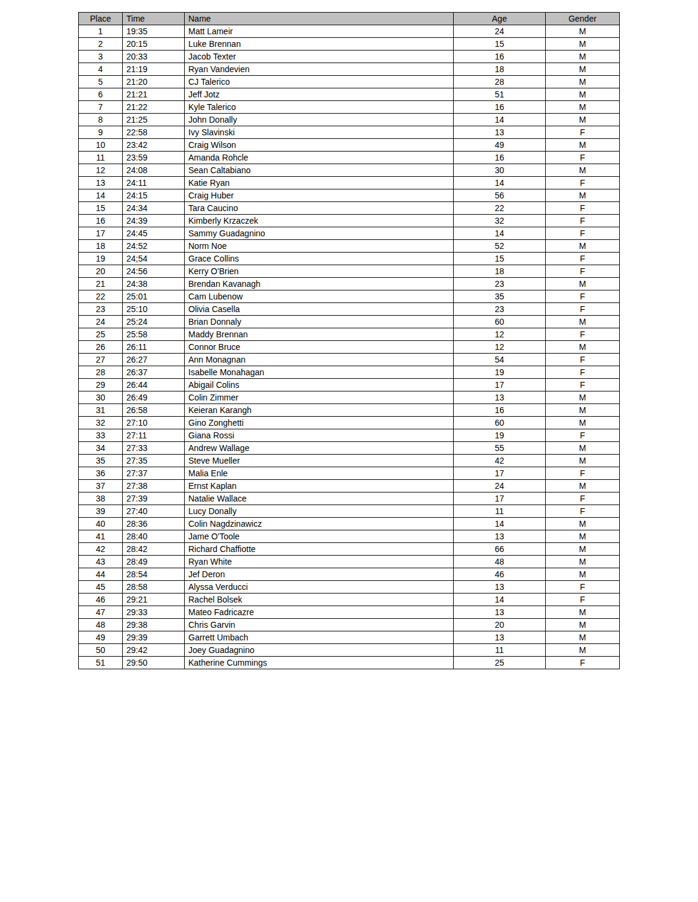| Place | Time | Name | Age | Gender |
| --- | --- | --- | --- | --- |
| 1 | 19:35 | Matt Lameir | 24 | M |
| 2 | 20:15 | Luke Brennan | 15 | M |
| 3 | 20:33 | Jacob Texter | 16 | M |
| 4 | 21:19 | Ryan Vandevien | 18 | M |
| 5 | 21:20 | CJ Talerico | 28 | M |
| 6 | 21:21 | Jeff Jotz | 51 | M |
| 7 | 21:22 | Kyle Talerico | 16 | M |
| 8 | 21:25 | John Donally | 14 | M |
| 9 | 22:58 | Ivy Slavinski | 13 | F |
| 10 | 23:42 | Craig Wilson | 49 | M |
| 11 | 23:59 | Amanda Rohcle | 16 | F |
| 12 | 24:08 | Sean Caltabiano | 30 | M |
| 13 | 24:11 | Katie Ryan | 14 | F |
| 14 | 24:15 | Craig Huber | 56 | M |
| 15 | 24:34 | Tara Caucino | 22 | F |
| 16 | 24:39 | Kimberly Krzaczek | 32 | F |
| 17 | 24:45 | Sammy Guadagnino | 14 | F |
| 18 | 24:52 | Norm Noe | 52 | M |
| 19 | 24;54 | Grace Collins | 15 | F |
| 20 | 24:56 | Kerry O'Brien | 18 | F |
| 21 | 24:38 | Brendan Kavanagh | 23 | M |
| 22 | 25:01 | Cam Lubenow | 35 | F |
| 23 | 25:10 | Olivia Casella | 23 | F |
| 24 | 25:24 | Brian Donnaly | 60 | M |
| 25 | 25:58 | Maddy Brennan | 12 | F |
| 26 | 26:11 | Connor Bruce | 12 | M |
| 27 | 26:27 | Ann Monagnan | 54 | F |
| 28 | 26:37 | Isabelle Monahagan | 19 | F |
| 29 | 26:44 | Abigail Colins | 17 | F |
| 30 | 26:49 | Colin Zimmer | 13 | M |
| 31 | 26:58 | Keieran Karangh | 16 | M |
| 32 | 27:10 | Gino Zonghetti | 60 | M |
| 33 | 27:11 | Giana Rossi | 19 | F |
| 34 | 27:33 | Andrew Wallage | 55 | M |
| 35 | 27:35 | Steve Mueller | 42 | M |
| 36 | 27:37 | Malia Enle | 17 | F |
| 37 | 27:38 | Ernst Kaplan | 24 | M |
| 38 | 27:39 | Natalie Wallace | 17 | F |
| 39 | 27:40 | Lucy Donally | 11 | F |
| 40 | 28:36 | Colin Nagdzinawicz | 14 | M |
| 41 | 28:40 | Jame O'Toole | 13 | M |
| 42 | 28:42 | Richard Chaffiotte | 66 | M |
| 43 | 28:49 | Ryan White | 48 | M |
| 44 | 28:54 | Jef Deron | 46 | M |
| 45 | 28:58 | Alyssa Verducci | 13 | F |
| 46 | 29:21 | Rachel Bolsek | 14 | F |
| 47 | 29:33 | Mateo Fadricazre | 13 | M |
| 48 | 29:38 | Chris Garvin | 20 | M |
| 49 | 29:39 | Garrett Umbach | 13 | M |
| 50 | 29:42 | Joey Guadagnino | 11 | M |
| 51 | 29:50 | Katherine Cummings | 25 | F |